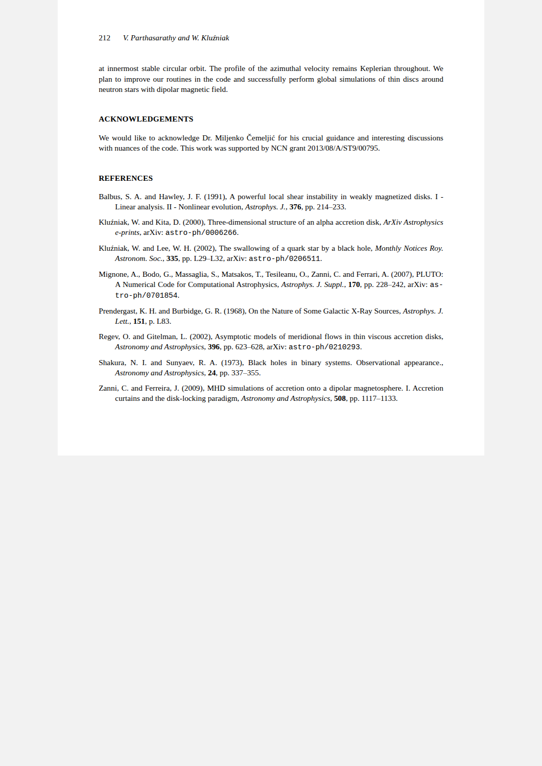212 V. Parthasarathy and W. Kluźniak
at innermost stable circular orbit. The profile of the azimuthal velocity remains Keplerian throughout. We plan to improve our routines in the code and successfully perform global simulations of thin discs around neutron stars with dipolar magnetic field.
ACKNOWLEDGEMENTS
We would like to acknowledge Dr. Miljenko Čemeljić for his crucial guidance and interesting discussions with nuances of the code. This work was supported by NCN grant 2013/08/A/ST9/00795.
REFERENCES
Balbus, S. A. and Hawley, J. F. (1991), A powerful local shear instability in weakly magnetized disks. I - Linear analysis. II - Nonlinear evolution, Astrophys. J., 376, pp. 214–233.
Kluźniak, W. and Kita, D. (2000), Three-dimensional structure of an alpha accretion disk, ArXiv Astrophysics e-prints, arXiv: astro-ph/0006266.
Kluźniak, W. and Lee, W. H. (2002), The swallowing of a quark star by a black hole, Monthly Notices Roy. Astronom. Soc., 335, pp. L29–L32, arXiv: astro-ph/0206511.
Mignone, A., Bodo, G., Massaglia, S., Matsakos, T., Tesileanu, O., Zanni, C. and Ferrari, A. (2007), PLUTO: A Numerical Code for Computational Astrophysics, Astrophys. J. Suppl., 170, pp. 228–242, arXiv: astro-ph/0701854.
Prendergast, K. H. and Burbidge, G. R. (1968), On the Nature of Some Galactic X-Ray Sources, Astrophys. J. Lett., 151, p. L83.
Regev, O. and Gitelman, L. (2002), Asymptotic models of meridional flows in thin viscous accretion disks, Astronomy and Astrophysics, 396, pp. 623–628, arXiv: astro-ph/0210293.
Shakura, N. I. and Sunyaev, R. A. (1973), Black holes in binary systems. Observational appearance., Astronomy and Astrophysics, 24, pp. 337–355.
Zanni, C. and Ferreira, J. (2009), MHD simulations of accretion onto a dipolar magnetosphere. I. Accretion curtains and the disk-locking paradigm, Astronomy and Astrophysics, 508, pp. 1117–1133.